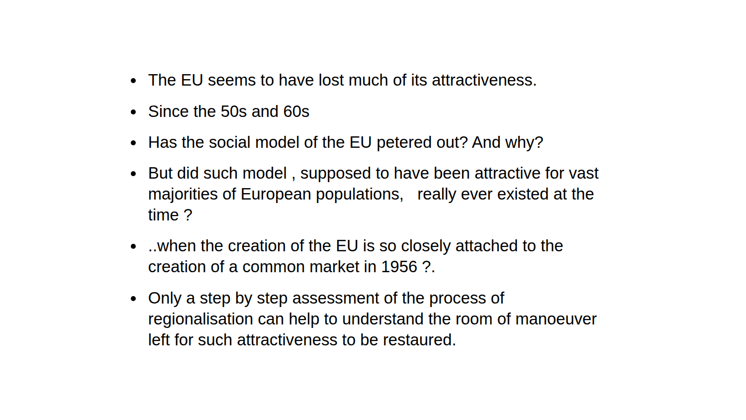The EU seems to have lost much of its attractiveness.
Since the 50s and 60s
Has the social model of the EU petered out? And why?
But did such model , supposed to have been attractive for vast majorities of European populations, really ever existed at the time ?
..when the creation of the EU is so closely attached to the creation of a common market in 1956 ?.
Only a step by step assessment of the process of regionalisation can help to understand the room of manoeuver left for such attractiveness to be restaured.